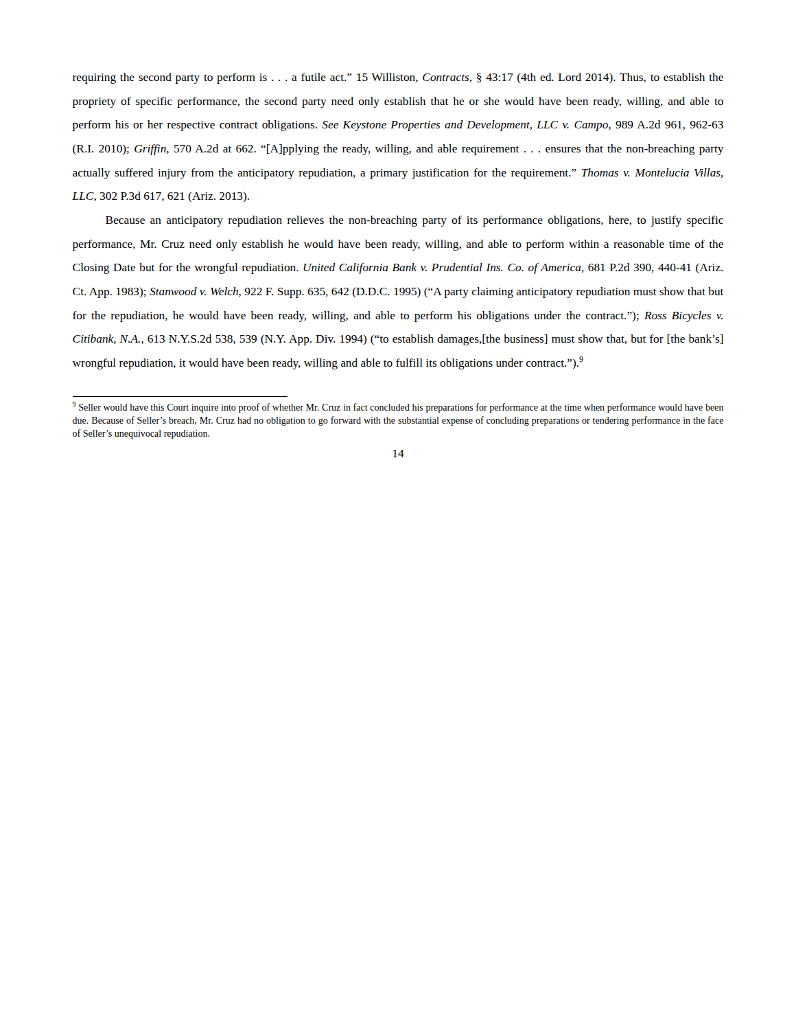requiring the second party to perform is . . . a futile act.” 15 Williston, Contracts, § 43:17 (4th ed. Lord 2014). Thus, to establish the propriety of specific performance, the second party need only establish that he or she would have been ready, willing, and able to perform his or her respective contract obligations. See Keystone Properties and Development, LLC v. Campo, 989 A.2d 961, 962-63 (R.I. 2010); Griffin, 570 A.2d at 662. “[A]pplying the ready, willing, and able requirement . . . ensures that the non-breaching party actually suffered injury from the anticipatory repudiation, a primary justification for the requirement.” Thomas v. Montelucia Villas, LLC, 302 P.3d 617, 621 (Ariz. 2013).
Because an anticipatory repudiation relieves the non-breaching party of its performance obligations, here, to justify specific performance, Mr. Cruz need only establish he would have been ready, willing, and able to perform within a reasonable time of the Closing Date but for the wrongful repudiation. United California Bank v. Prudential Ins. Co. of America, 681 P.2d 390, 440-41 (Ariz. Ct. App. 1983); Stanwood v. Welch, 922 F. Supp. 635, 642 (D.D.C. 1995) (“A party claiming anticipatory repudiation must show that but for the repudiation, he would have been ready, willing, and able to perform his obligations under the contract.”); Ross Bicycles v. Citibank, N.A., 613 N.Y.S.2d 538, 539 (N.Y. App. Div. 1994) (“to establish damages,[the business] must show that, but for [the bank’s] wrongful repudiation, it would have been ready, willing and able to fulfill its obligations under contract.”).9
9 Seller would have this Court inquire into proof of whether Mr. Cruz in fact concluded his preparations for performance at the time when performance would have been due. Because of Seller’s breach, Mr. Cruz had no obligation to go forward with the substantial expense of concluding preparations or tendering performance in the face of Seller’s unequivocal repudiation.
14